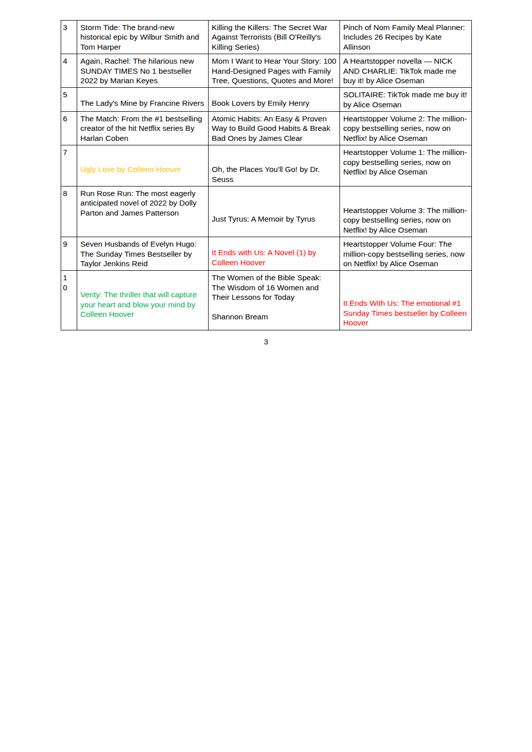| 3 | Storm Tide: The brand-new historical epic by Wilbur Smith and Tom Harper | Killing the Killers: The Secret War Against Terrorists (Bill O'Reilly's Killing Series) | Pinch of Nom Family Meal Planner: Includes 26 Recipes by Kate Allinson |
| 4 | Again, Rachel: The hilarious new SUNDAY TIMES No 1 bestseller 2022 by Marian Keyes | Mom I Want to Hear Your Story: 100 Hand-Designed Pages with Family Tree, Questions, Quotes and More! | A Heartstopper novella — NICK AND CHARLIE: TikTok made me buy it! by Alice Oseman |
| 5 | The Lady's Mine by Francine Rivers | Book Lovers by Emily Henry | SOLITAIRE: TikTok made me buy it! by Alice Oseman |
| 6 | The Match: From the #1 bestselling creator of the hit Netflix series By Harlan Coben | Atomic Habits: An Easy & Proven Way to Build Good Habits & Break Bad Ones by James Clear | Heartstopper Volume 2: The million-copy bestselling series, now on Netflix! by Alice Oseman |
| 7 | Ugly Love by Colleen Hoover | Oh, the Places You'll Go! by Dr. Seuss | Heartstopper Volume 1: The million-copy bestselling series, now on Netflix! by Alice Oseman |
| 8 | Run Rose Run: The most eagerly anticipated novel of 2022 by Dolly Parton and James Patterson | Just Tyrus: A Memoir by Tyrus | Heartstopper Volume 3: The million-copy bestselling series, now on Netflix! by Alice Oseman |
| 9 | Seven Husbands of Evelyn Hugo: The Sunday Times Bestseller by Taylor Jenkins Reid | It Ends with Us: A Novel (1) by Colleen Hoover | Heartstopper Volume Four: The million-copy bestselling series, now on Netflix! by Alice Oseman |
| 1 0 | Verity: The thriller that will capture your heart and blow your mind by Colleen Hoover | The Women of the Bible Speak: The Wisdom of 16 Women and Their Lessons for Today Shannon Bream | It Ends With Us: The emotional #1 Sunday Times bestseller by Colleen Hoover |
3